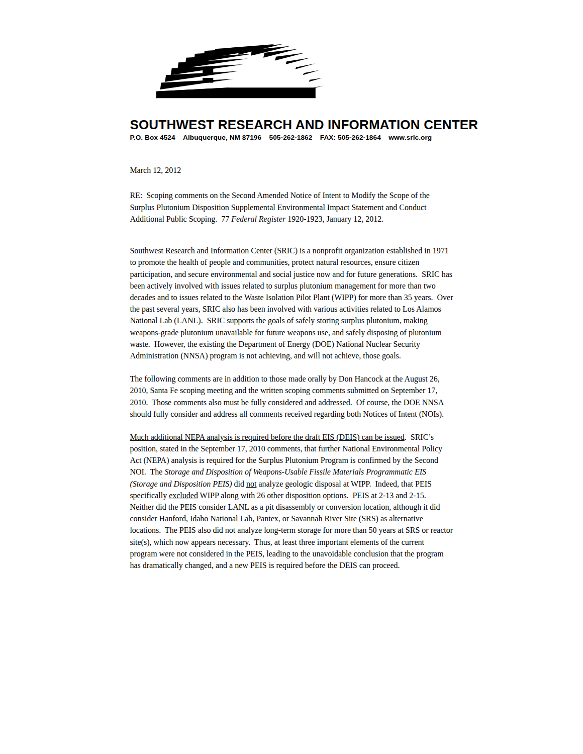SOUTHWEST RESEARCH AND INFORMATION CENTER
P.O. Box 4524 Albuquerque, NM 87196 505-262-1862 FAX: 505-262-1864 www.sric.org
March 12, 2012
RE: Scoping comments on the Second Amended Notice of Intent to Modify the Scope of the Surplus Plutonium Disposition Supplemental Environmental Impact Statement and Conduct Additional Public Scoping. 77 Federal Register 1920-1923, January 12, 2012.
Southwest Research and Information Center (SRIC) is a nonprofit organization established in 1971 to promote the health of people and communities, protect natural resources, ensure citizen participation, and secure environmental and social justice now and for future generations. SRIC has been actively involved with issues related to surplus plutonium management for more than two decades and to issues related to the Waste Isolation Pilot Plant (WIPP) for more than 35 years. Over the past several years, SRIC also has been involved with various activities related to Los Alamos National Lab (LANL). SRIC supports the goals of safely storing surplus plutonium, making weapons-grade plutonium unavailable for future weapons use, and safely disposing of plutonium waste. However, the existing the Department of Energy (DOE) National Nuclear Security Administration (NNSA) program is not achieving, and will not achieve, those goals.
The following comments are in addition to those made orally by Don Hancock at the August 26, 2010, Santa Fe scoping meeting and the written scoping comments submitted on September 17, 2010. Those comments also must be fully considered and addressed. Of course, the DOE NNSA should fully consider and address all comments received regarding both Notices of Intent (NOIs).
Much additional NEPA analysis is required before the draft EIS (DEIS) can be issued. SRIC’s position, stated in the September 17, 2010 comments, that further National Environmental Policy Act (NEPA) analysis is required for the Surplus Plutonium Program is confirmed by the Second NOI. The Storage and Disposition of Weapons-Usable Fissile Materials Programmatic EIS (Storage and Disposition PEIS) did not analyze geologic disposal at WIPP. Indeed, that PEIS specifically excluded WIPP along with 26 other disposition options. PEIS at 2-13 and 2-15. Neither did the PEIS consider LANL as a pit disassembly or conversion location, although it did consider Hanford, Idaho National Lab, Pantex, or Savannah River Site (SRS) as alternative locations. The PEIS also did not analyze long-term storage for more than 50 years at SRS or reactor site(s), which now appears necessary. Thus, at least three important elements of the current program were not considered in the PEIS, leading to the unavoidable conclusion that the program has dramatically changed, and a new PEIS is required before the DEIS can proceed.